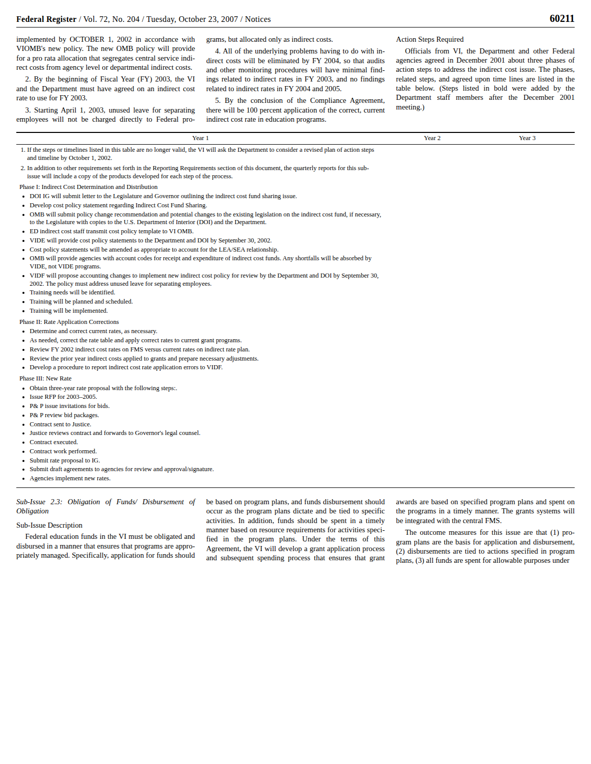Federal Register / Vol. 72, No. 204 / Tuesday, October 23, 2007 / Notices
60211
implemented by OCTOBER 1, 2002 in accordance with VIOMB's new policy. The new OMB policy will provide for a pro rata allocation that segregates central service indirect costs from agency level or departmental indirect costs.
2. By the beginning of Fiscal Year (FY) 2003, the VI and the Department must have agreed on an indirect cost rate to use for FY 2003.
3. Starting April 1, 2003, unused leave for separating employees will not be charged directly to Federal programs, but allocated only as indirect costs.
4. All of the underlying problems having to do with indirect costs will be eliminated by FY 2004, so that audits and other monitoring procedures will have minimal findings related to indirect rates in FY 2003, and no findings related to indirect rates in FY 2004 and 2005.
5. By the conclusion of the Compliance Agreement, there will be 100 percent application of the correct, current indirect cost rate in education programs.
Action Steps Required
Officials from VI, the Department and other Federal agencies agreed in December 2001 about three phases of action steps to address the indirect cost issue. The phases, related steps, and agreed upon time lines are listed in the table below. (Steps listed in bold were added by the Department staff members after the December 2001 meeting.)
| Year 1 | Year 2 | Year 3 |
| --- | --- | --- |
| If the steps or timelines listed in this table are no longer valid, the VI will ask the Department to consider a revised plan of action steps and timeline by October 1, 2002. In addition to other requirements set forth in the Reporting Requirements section of this document, the quarterly reports for this sub-issue will include a copy of the products developed for each step of the process. Phase I: Indirect Cost Determination and Distribution DOI IG will submit letter to the Legislature and Governor outlining the indirect cost fund sharing issue. Develop cost policy statement regarding Indirect Cost Fund Sharing. OMB will submit policy change recommendation and potential changes to the existing legislation on the indirect cost fund, if necessary, to the Legislature with copies to the U.S. Department of Interior (DOI) and the Department. ED indirect cost staff transmit cost policy template to VI OMB. VIDE will provide cost policy statements to the Department and DOI by September 30, 2002. Cost policy statements will be amended as appropriate to account for the LEA/SEA relationship. OMB will provide agencies with account codes for receipt and expenditure of indirect cost funds. Any shortfalls will be absorbed by VIDE, not VIDE programs. VIDF will propose accounting changes to implement new indirect cost policy for review by the Department and DOI by September 30, 2002. The policy must address unused leave for separating employees. Training needs will be identified. Training will be planned and scheduled. Training will be implemented. Phase II: Rate Application Corrections Determine and correct current rates, as necessary. As needed, correct the rate table and apply correct rates to current grant programs. Review FY 2002 indirect cost rates on FMS versus current rates on indirect rate plan. Review the prior year indirect costs applied to grants and prepare necessary adjustments. Develop a procedure to report indirect cost rate application errors to VIDF. Phase III: New Rate Obtain three-year rate proposal with the following steps:. Issue RFP for 2003–2005. P& P issue invitations for bids. P& P review bid packages. Contract sent to Justice. Justice reviews contract and forwards to Governor's legal counsel. Contract executed. Contract work performed. Submit rate proposal to IG. Submit draft agreements to agencies for review and approval/signature. Agencies implement new rates. | | |
Sub-Issue 2.3: Obligation of Funds/ Disbursement of Obligation
Sub-Issue Description
Federal education funds in the VI must be obligated and disbursed in a manner that ensures that programs are appropriately managed. Specifically, application for funds should be based on program plans, and funds disbursement should occur as the program plans dictate and be tied to specific activities. In addition, funds should be spent in a timely manner based on resource requirements for activities specified in the program plans. Under the terms of this Agreement, the VI will develop a grant application process and subsequent spending process that ensures that grant awards are based on specified program plans and spent on the programs in a timely manner. The grants systems will be integrated with the central FMS.
The outcome measures for this issue are that (1) program plans are the basis for application and disbursement, (2) disbursements are tied to actions specified in program plans, (3) all funds are spent for allowable purposes under